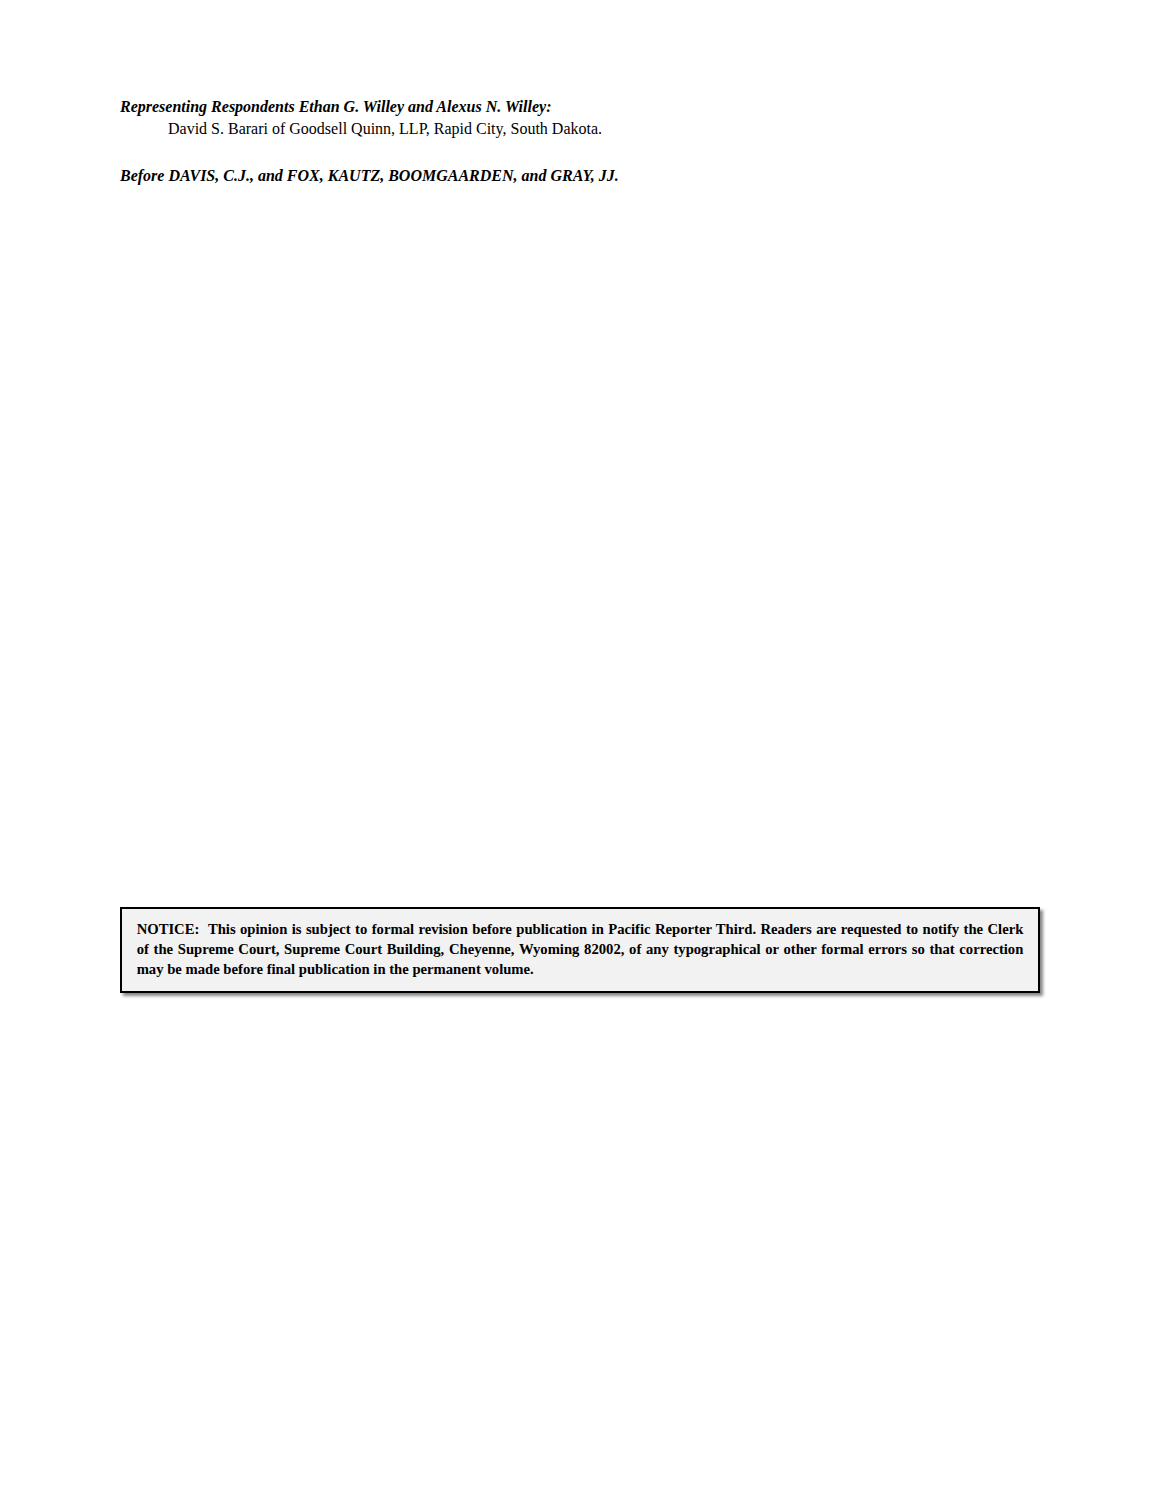Representing Respondents Ethan G. Willey and Alexus N. Willey:
David S. Barari of Goodsell Quinn, LLP, Rapid City, South Dakota.
Before DAVIS, C.J., and FOX, KAUTZ, BOOMGAARDEN, and GRAY, JJ.
NOTICE: This opinion is subject to formal revision before publication in Pacific Reporter Third. Readers are requested to notify the Clerk of the Supreme Court, Supreme Court Building, Cheyenne, Wyoming 82002, of any typographical or other formal errors so that correction may be made before final publication in the permanent volume.